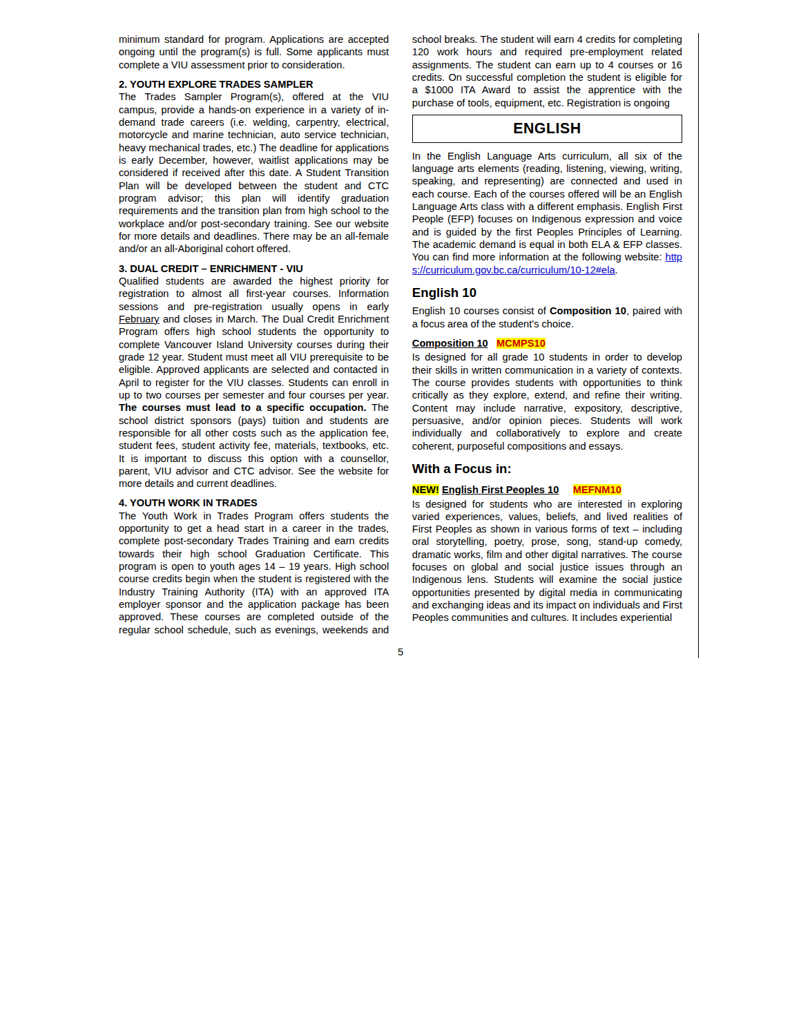minimum standard for program. Applications are accepted ongoing until the program(s) is full. Some applicants must complete a VIU assessment prior to consideration.
2. YOUTH EXPLORE TRADES SAMPLER
The Trades Sampler Program(s), offered at the VIU campus, provide a hands-on experience in a variety of in-demand trade careers (i.e. welding, carpentry, electrical, motorcycle and marine technician, auto service technician, heavy mechanical trades, etc.) The deadline for applications is early December, however, waitlist applications may be considered if received after this date. A Student Transition Plan will be developed between the student and CTC program advisor; this plan will identify graduation requirements and the transition plan from high school to the workplace and/or post-secondary training. See our website for more details and deadlines. There may be an all-female and/or an all-Aboriginal cohort offered.
3. DUAL CREDIT – ENRICHMENT - VIU
Qualified students are awarded the highest priority for registration to almost all first-year courses. Information sessions and pre-registration usually opens in early February and closes in March. The Dual Credit Enrichment Program offers high school students the opportunity to complete Vancouver Island University courses during their grade 12 year. Student must meet all VIU prerequisite to be eligible. Approved applicants are selected and contacted in April to register for the VIU classes. Students can enroll in up to two courses per semester and four courses per year. The courses must lead to a specific occupation. The school district sponsors (pays) tuition and students are responsible for all other costs such as the application fee, student fees, student activity fee, materials, textbooks, etc. It is important to discuss this option with a counsellor, parent, VIU advisor and CTC advisor. See the website for more details and current deadlines.
4. YOUTH WORK IN TRADES
The Youth Work in Trades Program offers students the opportunity to get a head start in a career in the trades, complete post-secondary Trades Training and earn credits towards their high school Graduation Certificate. This program is open to youth ages 14 – 19 years. High school course credits begin when the student is registered with the Industry Training Authority (ITA) with an approved ITA employer sponsor and the application package has been approved. These courses are completed outside of the regular school schedule, such as evenings, weekends and school breaks. The student will earn 4 credits for completing 120 work hours and required pre-employment related assignments. The student can earn up to 4 courses or 16 credits. On successful completion the student is eligible for a $1000 ITA Award to assist the apprentice with the purchase of tools, equipment, etc. Registration is ongoing
ENGLISH
In the English Language Arts curriculum, all six of the language arts elements (reading, listening, viewing, writing, speaking, and representing) are connected and used in each course. Each of the courses offered will be an English Language Arts class with a different emphasis. English First People (EFP) focuses on Indigenous expression and voice and is guided by the first Peoples Principles of Learning. The academic demand is equal in both ELA & EFP classes. You can find more information at the following website: https://curriculum.gov.bc.ca/curriculum/10-12#ela.
English 10
English 10 courses consist of Composition 10, paired with a focus area of the student's choice.
Composition 10 MCMPS10
Is designed for all grade 10 students in order to develop their skills in written communication in a variety of contexts. The course provides students with opportunities to think critically as they explore, extend, and refine their writing. Content may include narrative, expository, descriptive, persuasive, and/or opinion pieces. Students will work individually and collaboratively to explore and create coherent, purposeful compositions and essays.
With a Focus in:
NEW! English First Peoples 10 MEFNM10
Is designed for students who are interested in exploring varied experiences, values, beliefs, and lived realities of First Peoples as shown in various forms of text – including oral storytelling, poetry, prose, song, stand-up comedy, dramatic works, film and other digital narratives. The course focuses on global and social justice issues through an Indigenous lens. Students will examine the social justice opportunities presented by digital media in communicating and exchanging ideas and its impact on individuals and First Peoples communities and cultures. It includes experiential
5